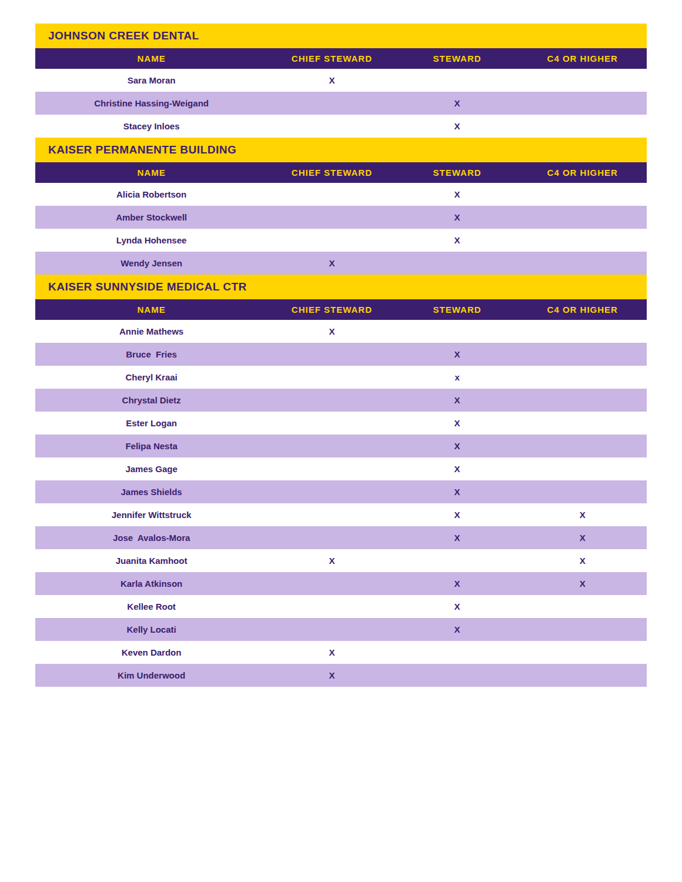| Johnson Creek Dental |
| Name | Chief Steward | Steward | C4 or Higher |
| Sara Moran | X | | |
| Christine Hassing-Weigand | | X | |
| Stacey Inloes | | X | |
| Kaiser Permanente Building |
| Name | Chief Steward | Steward | C4 or Higher |
| Alicia Robertson | | X | |
| Amber Stockwell | | X | |
| Lynda Hohensee | | X | |
| Wendy Jensen | X | | |
| Kaiser Sunnyside Medical Ctr |
| Name | Chief Steward | Steward | C4 or Higher |
| Annie Mathews | X | | |
| Bruce Fries | | X | |
| Cheryl Kraai | | x | |
| Chrystal Dietz | | X | |
| Ester Logan | | X | |
| Felipa Nesta | | X | |
| James Gage | | X | |
| James Shields | | X | |
| Jennifer Wittstruck | | X | X |
| Jose Avalos-Mora | | X | X |
| Juanita Kamhoot | X | | X |
| Karla Atkinson | | X | X |
| Kellee Root | | X | |
| Kelly Locati | | X | |
| Keven Dardon | X | | |
| Kim Underwood | X | | |